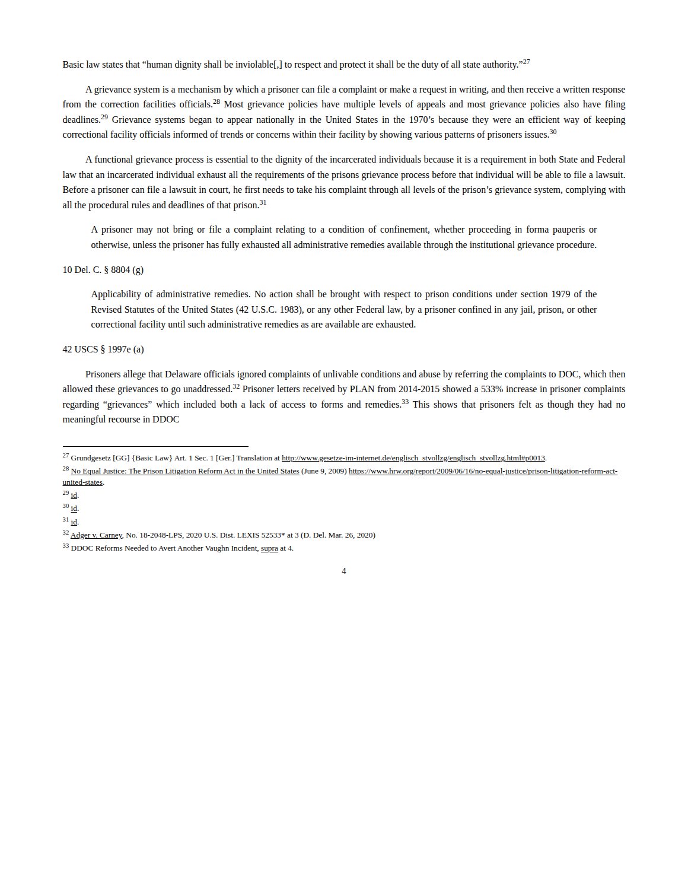Basic law states that “human dignity shall be inviolable[,] to respect and protect it shall be the duty of all state authority.”27
A grievance system is a mechanism by which a prisoner can file a complaint or make a request in writing, and then receive a written response from the correction facilities officials.28 Most grievance policies have multiple levels of appeals and most grievance policies also have filing deadlines.29 Grievance systems began to appear nationally in the United States in the 1970’s because they were an efficient way of keeping correctional facility officials informed of trends or concerns within their facility by showing various patterns of prisoners issues.30
A functional grievance process is essential to the dignity of the incarcerated individuals because it is a requirement in both State and Federal law that an incarcerated individual exhaust all the requirements of the prisons grievance process before that individual will be able to file a lawsuit. Before a prisoner can file a lawsuit in court, he first needs to take his complaint through all levels of the prison’s grievance system, complying with all the procedural rules and deadlines of that prison.31
A prisoner may not bring or file a complaint relating to a condition of confinement, whether proceeding in forma pauperis or otherwise, unless the prisoner has fully exhausted all administrative remedies available through the institutional grievance procedure.
10 Del. C. § 8804 (g)
Applicability of administrative remedies. No action shall be brought with respect to prison conditions under section 1979 of the Revised Statutes of the United States (42 U.S.C. 1983), or any other Federal law, by a prisoner confined in any jail, prison, or other correctional facility until such administrative remedies as are available are exhausted.
42 USCS § 1997e (a)
Prisoners allege that Delaware officials ignored complaints of unlivable conditions and abuse by referring the complaints to DOC, which then allowed these grievances to go unaddressed.32 Prisoner letters received by PLAN from 2014-2015 showed a 533% increase in prisoner complaints regarding “grievances” which included both a lack of access to forms and remedies.33 This shows that prisoners felt as though they had no meaningful recourse in DDOC
27 Grundgesetz [GG] {Basic Law} Art. 1 Sec. 1 [Ger.] Translation at http://www.gesetze-im-internet.de/englisch_stvollzg/englisch_stvollzg.html#p0013.
28 No Equal Justice: The Prison Litigation Reform Act in the United States (June 9, 2009) https://www.hrw.org/report/2009/06/16/no-equal-justice/prison-litigation-reform-act-united-states.
29 id.
30 id.
31 id.
32 Adger v. Carney, No. 18-2048-LPS, 2020 U.S. Dist. LEXIS 52533* at 3 (D. Del. Mar. 26, 2020)
33 DDOC Reforms Needed to Avert Another Vaughn Incident, supra at 4.
4